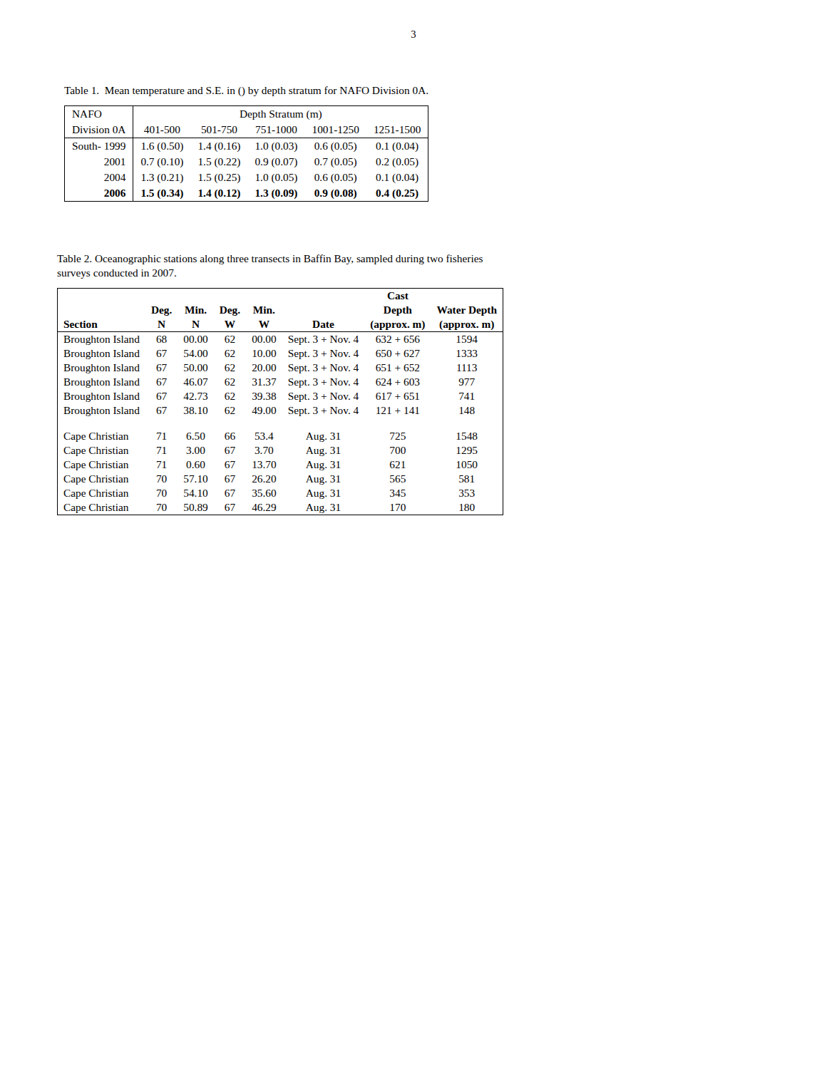3
Table 1. Mean temperature and S.E. in () by depth stratum for NAFO Division 0A.
| NAFO | Depth Stratum (m) |
| Division 0A | 401-500 | 501-750 | 751-1000 | 1001-1250 | 1251-1500 |
| South- 1999 | 1.6 (0.50) | 1.4 (0.16) | 1.0 (0.03) | 0.6 (0.05) | 0.1 (0.04) |
| 2001 | 0.7 (0.10) | 1.5 (0.22) | 0.9 (0.07) | 0.7 (0.05) | 0.2 (0.05) |
| 2004 | 1.3 (0.21) | 1.5 (0.25) | 1.0 (0.05) | 0.6 (0.05) | 0.1 (0.04) |
| 2006 | 1.5 (0.34) | 1.4 (0.12) | 1.3 (0.09) | 0.9 (0.08) | 0.4 (0.25) |
Table 2. Oceanographic stations along three transects in Baffin Bay, sampled during two fisheries
surveys conducted in 2007.
| | | | | | | Cast | |
| --- | --- | --- | --- | --- | --- | --- | --- |
| | Deg. | Min. | Deg. | Min. | | Depth | Water Depth |
| Section | N | N | W | W | Date | (approx. m) | (approx. m) |
| Broughton Island | 68 | 00.00 | 62 | 00.00 | Sept. 3 + Nov. 4 | 632 + 656 | 1594 |
| Broughton Island | 67 | 54.00 | 62 | 10.00 | Sept. 3 + Nov. 4 | 650 + 627 | 1333 |
| Broughton Island | 67 | 50.00 | 62 | 20.00 | Sept. 3 + Nov. 4 | 651 + 652 | 1113 |
| Broughton Island | 67 | 46.07 | 62 | 31.37 | Sept. 3 + Nov. 4 | 624 + 603 | 977 |
| Broughton Island | 67 | 42.73 | 62 | 39.38 | Sept. 3 + Nov. 4 | 617 + 651 | 741 |
| Broughton Island | 67 | 38.10 | 62 | 49.00 | Sept. 3 + Nov. 4 | 121 + 141 | 148 |
| Cape Christian | 71 | 6.50 | 66 | 53.4 | Aug. 31 | 725 | 1548 |
| Cape Christian | 71 | 3.00 | 67 | 3.70 | Aug. 31 | 700 | 1295 |
| Cape Christian | 71 | 0.60 | 67 | 13.70 | Aug. 31 | 621 | 1050 |
| Cape Christian | 70 | 57.10 | 67 | 26.20 | Aug. 31 | 565 | 581 |
| Cape Christian | 70 | 54.10 | 67 | 35.60 | Aug. 31 | 345 | 353 |
| Cape Christian | 70 | 50.89 | 67 | 46.29 | Aug. 31 | 170 | 180 |